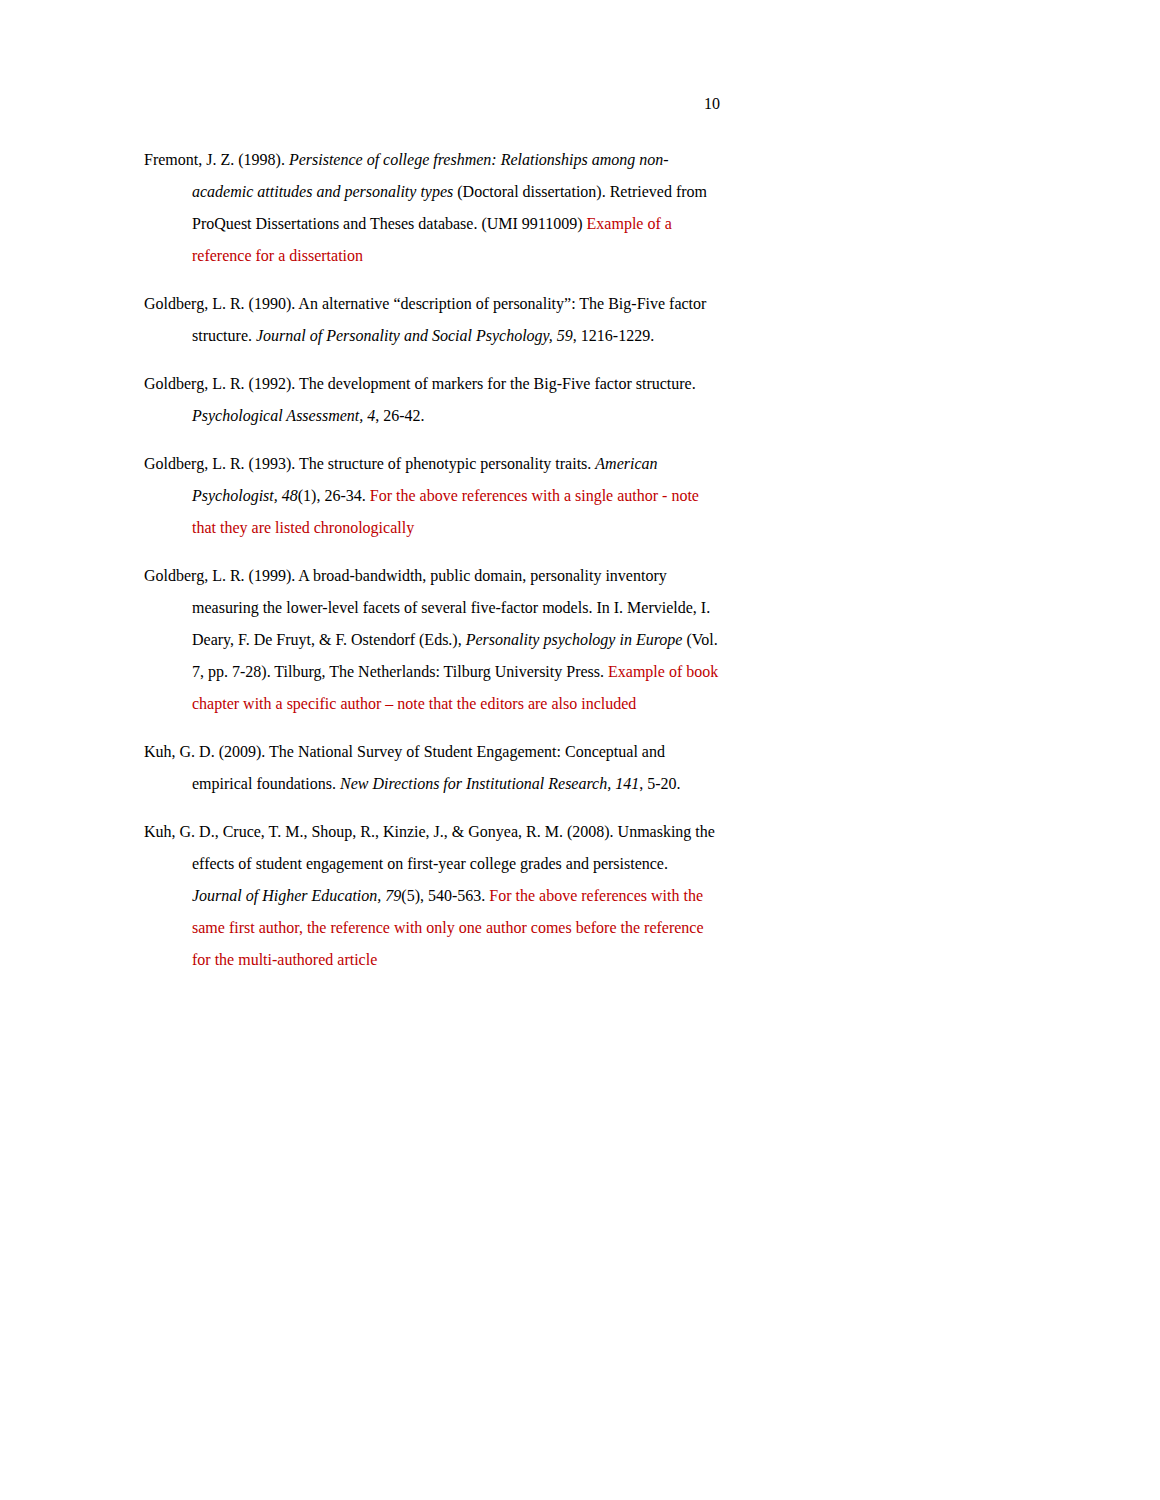10
Fremont, J. Z. (1998). Persistence of college freshmen: Relationships among non-academic attitudes and personality types (Doctoral dissertation). Retrieved from ProQuest Dissertations and Theses database. (UMI 9911009) Example of a reference for a dissertation
Goldberg, L. R. (1990). An alternative “description of personality”: The Big-Five factor structure. Journal of Personality and Social Psychology, 59, 1216-1229.
Goldberg, L. R. (1992). The development of markers for the Big-Five factor structure. Psychological Assessment, 4, 26-42.
Goldberg, L. R. (1993). The structure of phenotypic personality traits. American Psychologist, 48(1), 26-34. For the above references with a single author - note that they are listed chronologically
Goldberg, L. R. (1999). A broad-bandwidth, public domain, personality inventory measuring the lower-level facets of several five-factor models. In I. Mervielde, I. Deary, F. De Fruyt, & F. Ostendorf (Eds.), Personality psychology in Europe (Vol. 7, pp. 7-28). Tilburg, The Netherlands: Tilburg University Press. Example of book chapter with a specific author – note that the editors are also included
Kuh, G. D. (2009). The National Survey of Student Engagement: Conceptual and empirical foundations. New Directions for Institutional Research, 141, 5-20.
Kuh, G. D., Cruce, T. M., Shoup, R., Kinzie, J., & Gonyea, R. M. (2008). Unmasking the effects of student engagement on first-year college grades and persistence. Journal of Higher Education, 79(5), 540-563. For the above references with the same first author, the reference with only one author comes before the reference for the multi-authored article